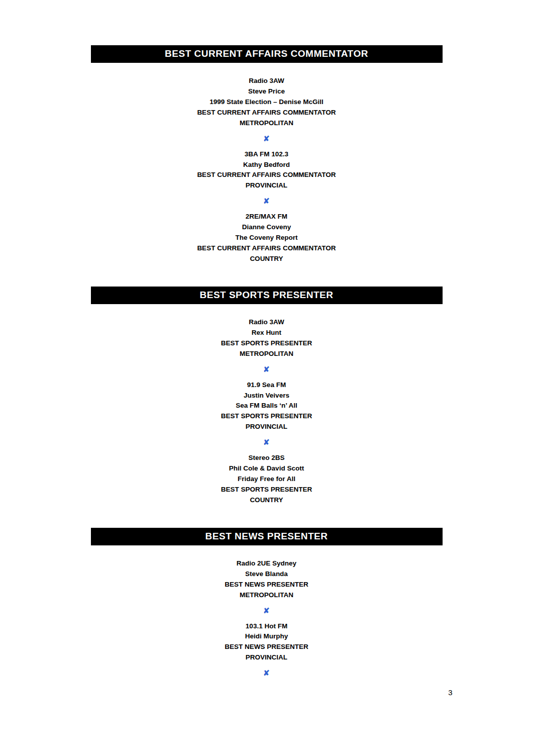Best Current Affairs Commentator
Radio 3AW
Steve Price
1999 State Election – Denise McGill
BEST CURRENT AFFAIRS COMMENTATOR
METROPOLITAN
✘
3BA FM 102.3
Kathy Bedford
BEST CURRENT AFFAIRS COMMENTATOR
PROVINCIAL
✘
2RE/MAX FM
Dianne Coveny
The Coveny Report
BEST CURRENT AFFAIRS COMMENTATOR
COUNTRY
Best Sports Presenter
Radio 3AW
Rex Hunt
BEST SPORTS PRESENTER
METROPOLITAN
✘
91.9 Sea FM
Justin Veivers
Sea FM Balls ‘n’ All
BEST SPORTS PRESENTER
PROVINCIAL
✘
Stereo 2BS
Phil Cole & David Scott
Friday Free for All
BEST SPORTS PRESENTER
COUNTRY
Best News Presenter
Radio 2UE Sydney
Steve Blanda
BEST NEWS PRESENTER
METROPOLITAN
✘
103.1 Hot FM
Heidi Murphy
BEST NEWS PRESENTER
PROVINCIAL
✘
3